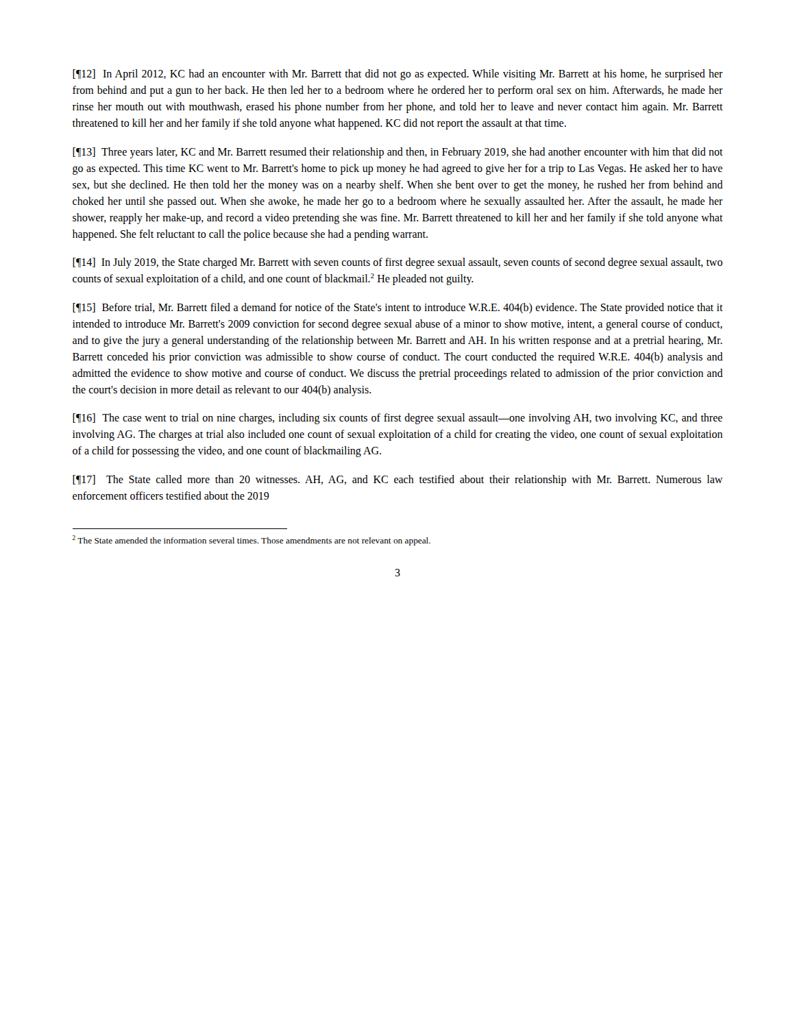[¶12] In April 2012, KC had an encounter with Mr. Barrett that did not go as expected. While visiting Mr. Barrett at his home, he surprised her from behind and put a gun to her back. He then led her to a bedroom where he ordered her to perform oral sex on him. Afterwards, he made her rinse her mouth out with mouthwash, erased his phone number from her phone, and told her to leave and never contact him again. Mr. Barrett threatened to kill her and her family if she told anyone what happened. KC did not report the assault at that time.
[¶13] Three years later, KC and Mr. Barrett resumed their relationship and then, in February 2019, she had another encounter with him that did not go as expected. This time KC went to Mr. Barrett's home to pick up money he had agreed to give her for a trip to Las Vegas. He asked her to have sex, but she declined. He then told her the money was on a nearby shelf. When she bent over to get the money, he rushed her from behind and choked her until she passed out. When she awoke, he made her go to a bedroom where he sexually assaulted her. After the assault, he made her shower, reapply her make-up, and record a video pretending she was fine. Mr. Barrett threatened to kill her and her family if she told anyone what happened. She felt reluctant to call the police because she had a pending warrant.
[¶14] In July 2019, the State charged Mr. Barrett with seven counts of first degree sexual assault, seven counts of second degree sexual assault, two counts of sexual exploitation of a child, and one count of blackmail.2 He pleaded not guilty.
[¶15] Before trial, Mr. Barrett filed a demand for notice of the State's intent to introduce W.R.E. 404(b) evidence. The State provided notice that it intended to introduce Mr. Barrett's 2009 conviction for second degree sexual abuse of a minor to show motive, intent, a general course of conduct, and to give the jury a general understanding of the relationship between Mr. Barrett and AH. In his written response and at a pretrial hearing, Mr. Barrett conceded his prior conviction was admissible to show course of conduct. The court conducted the required W.R.E. 404(b) analysis and admitted the evidence to show motive and course of conduct. We discuss the pretrial proceedings related to admission of the prior conviction and the court's decision in more detail as relevant to our 404(b) analysis.
[¶16] The case went to trial on nine charges, including six counts of first degree sexual assault—one involving AH, two involving KC, and three involving AG. The charges at trial also included one count of sexual exploitation of a child for creating the video, one count of sexual exploitation of a child for possessing the video, and one count of blackmailing AG.
[¶17] The State called more than 20 witnesses. AH, AG, and KC each testified about their relationship with Mr. Barrett. Numerous law enforcement officers testified about the 2019
2 The State amended the information several times. Those amendments are not relevant on appeal.
3